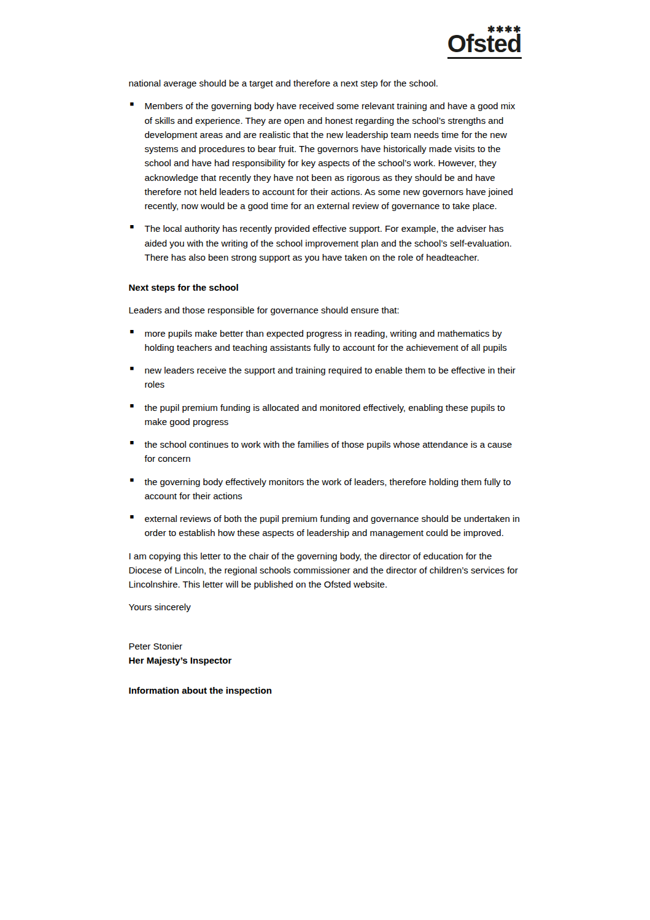✱✱✱✱ Ofsted
national average should be a target and therefore a next step for the school.
Members of the governing body have received some relevant training and have a good mix of skills and experience. They are open and honest regarding the school’s strengths and development areas and are realistic that the new leadership team needs time for the new systems and procedures to bear fruit. The governors have historically made visits to the school and have had responsibility for key aspects of the school’s work. However, they acknowledge that recently they have not been as rigorous as they should be and have therefore not held leaders to account for their actions. As some new governors have joined recently, now would be a good time for an external review of governance to take place.
The local authority has recently provided effective support. For example, the adviser has aided you with the writing of the school improvement plan and the school’s self-evaluation. There has also been strong support as you have taken on the role of headteacher.
Next steps for the school
Leaders and those responsible for governance should ensure that:
more pupils make better than expected progress in reading, writing and mathematics by holding teachers and teaching assistants fully to account for the achievement of all pupils
new leaders receive the support and training required to enable them to be effective in their roles
the pupil premium funding is allocated and monitored effectively, enabling these pupils to make good progress
the school continues to work with the families of those pupils whose attendance is a cause for concern
the governing body effectively monitors the work of leaders, therefore holding them fully to account for their actions
external reviews of both the pupil premium funding and governance should be undertaken in order to establish how these aspects of leadership and management could be improved.
I am copying this letter to the chair of the governing body, the director of education for the Diocese of Lincoln, the regional schools commissioner and the director of children’s services for Lincolnshire. This letter will be published on the Ofsted website.
Yours sincerely
Peter Stonier
Her Majesty’s Inspector
Information about the inspection